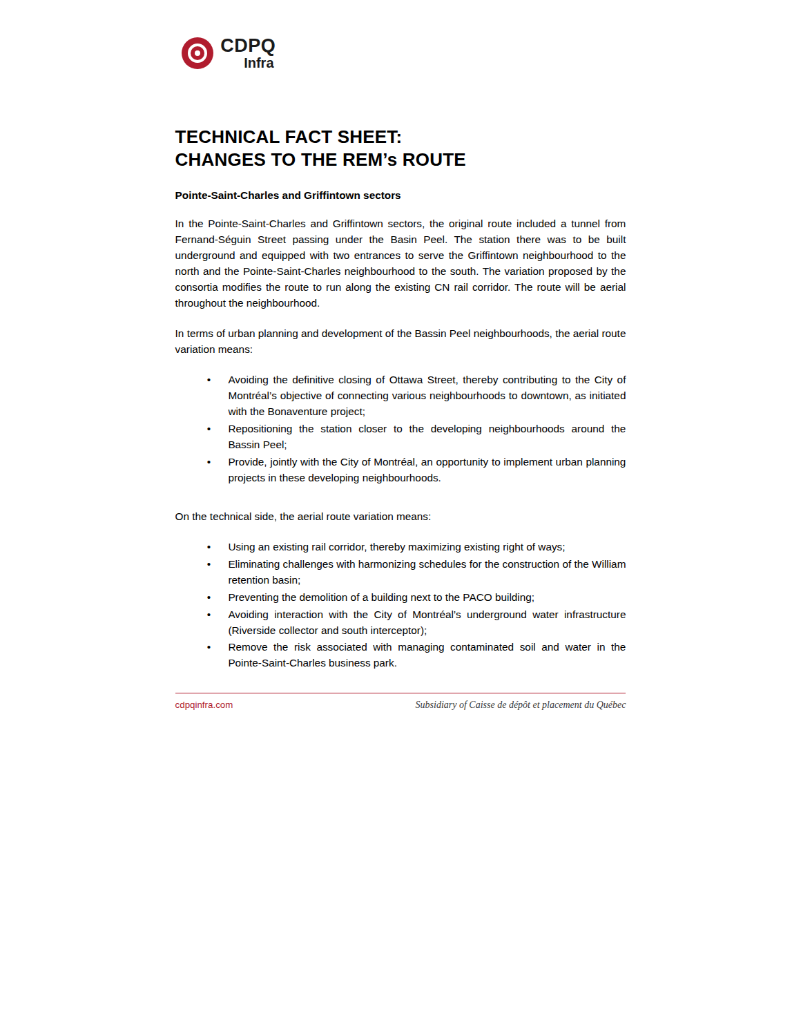CDPQ Infra
TECHNICAL FACT SHEET:
CHANGES TO THE REM’s ROUTE
Pointe-Saint-Charles and Griffintown sectors
In the Pointe-Saint-Charles and Griffintown sectors, the original route included a tunnel from Fernand-Séguin Street passing under the Basin Peel. The station there was to be built underground and equipped with two entrances to serve the Griffintown neighbourhood to the north and the Pointe-Saint-Charles neighbourhood to the south. The variation proposed by the consortia modifies the route to run along the existing CN rail corridor. The route will be aerial throughout the neighbourhood.
In terms of urban planning and development of the Bassin Peel neighbourhoods, the aerial route variation means:
Avoiding the definitive closing of Ottawa Street, thereby contributing to the City of Montréal’s objective of connecting various neighbourhoods to downtown, as initiated with the Bonaventure project;
Repositioning the station closer to the developing neighbourhoods around the Bassin Peel;
Provide, jointly with the City of Montréal, an opportunity to implement urban planning projects in these developing neighbourhoods.
On the technical side, the aerial route variation means:
Using an existing rail corridor, thereby maximizing existing right of ways;
Eliminating challenges with harmonizing schedules for the construction of the William retention basin;
Preventing the demolition of a building next to the PACO building;
Avoiding interaction with the City of Montréal’s underground water infrastructure (Riverside collector and south interceptor);
Remove the risk associated with managing contaminated soil and water in the Pointe-Saint-Charles business park.
cdpqinfra.com
Subsidiary of Caisse de dépôt et placement du Québec